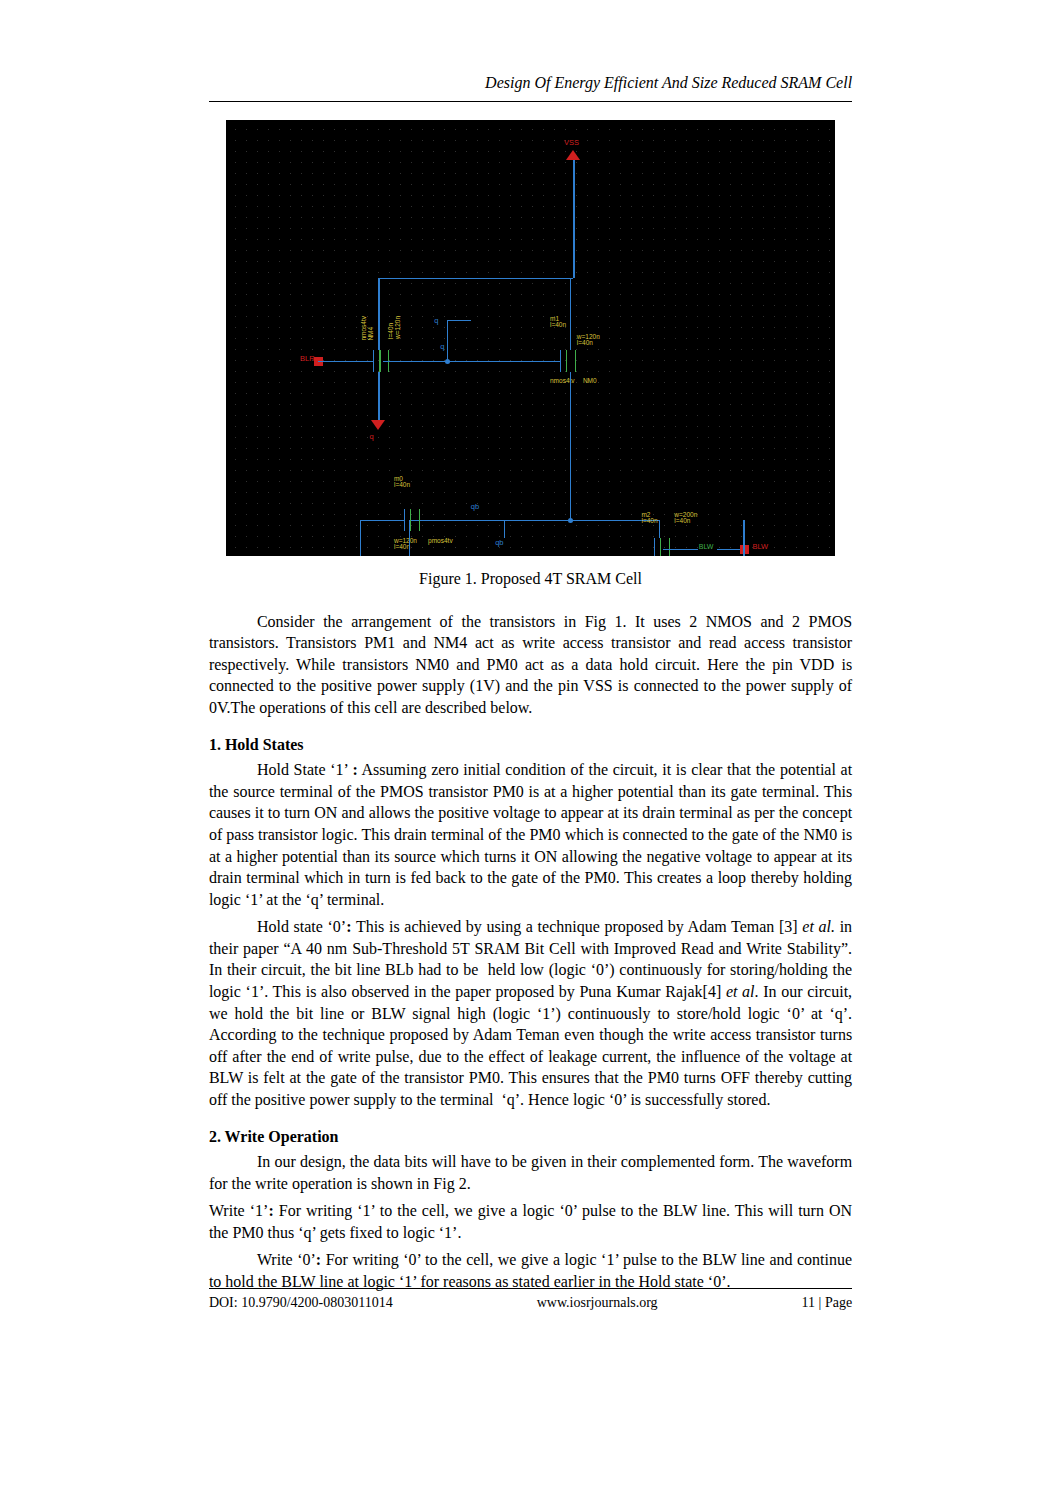Design Of Energy Efficient And Size Reduced SRAM Cell
VSS
nmos4tv
NM4
l=40n
w=120n
BLR
q
q
m1
l=40n
w=120n
l=40n
nmos4tv
NM0
q
m0
l=40n
w=120n
l=40n
PM0
pmos4tv
VDD
qb
qb
m2
l=40n
w=200n
l=40n
pmos4tv
PM1
BLW
BLW
w
Figure 1. Proposed 4T SRAM Cell
Consider the arrangement of the transistors in Fig 1. It uses 2 NMOS and 2 PMOS transistors. Transistors PM1 and NM4 act as write access transistor and read access transistor respectively. While transistors NM0 and PM0 act as a data hold circuit. Here the pin VDD is connected to the positive power supply (1V) and the pin VSS is connected to the power supply of 0V.The operations of this cell are described below.
1. Hold States
Hold State ‘1’ : Assuming zero initial condition of the circuit, it is clear that the potential at the source terminal of the PMOS transistor PM0 is at a higher potential than its gate terminal. This causes it to turn ON and allows the positive voltage to appear at its drain terminal as per the concept of pass transistor logic. This drain terminal of the PM0 which is connected to the gate of the NM0 is at a higher potential than its source which turns it ON allowing the negative voltage to appear at its drain terminal which in turn is fed back to the gate of the PM0. This creates a loop thereby holding logic ‘1’ at the ‘q’ terminal.
Hold state ‘0’: This is achieved by using a technique proposed by Adam Teman [3] et al. in their paper “A 40 nm Sub-Threshold 5T SRAM Bit Cell with Improved Read and Write Stability”. In their circuit, the bit line BLb had to be held low (logic ‘0’) continuously for storing/holding the logic ‘1’. This is also observed in the paper proposed by Puna Kumar Rajak[4] et al. In our circuit, we hold the bit line or BLW signal high (logic ‘1’) continuously to store/hold logic ‘0’ at ‘q’. According to the technique proposed by Adam Teman even though the write access transistor turns off after the end of write pulse, due to the effect of leakage current, the influence of the voltage at BLW is felt at the gate of the transistor PM0. This ensures that the PM0 turns OFF thereby cutting off the positive power supply to the terminal ‘q’. Hence logic ‘0’ is successfully stored.
2. Write Operation
In our design, the data bits will have to be given in their complemented form. The waveform for the write operation is shown in Fig 2.
Write ‘1’: For writing ‘1’ to the cell, we give a logic ‘0’ pulse to the BLW line. This will turn ON the PM0 thus ‘q’ gets fixed to logic ‘1’.
Write ‘0’: For writing ‘0’ to the cell, we give a logic ‘1’ pulse to the BLW line and continue to hold the BLW line at logic ‘1’ for reasons as stated earlier in the Hold state ‘0’.
DOI: 10.9790/4200-0803011014 www.iosrjournals.org 11 | Page